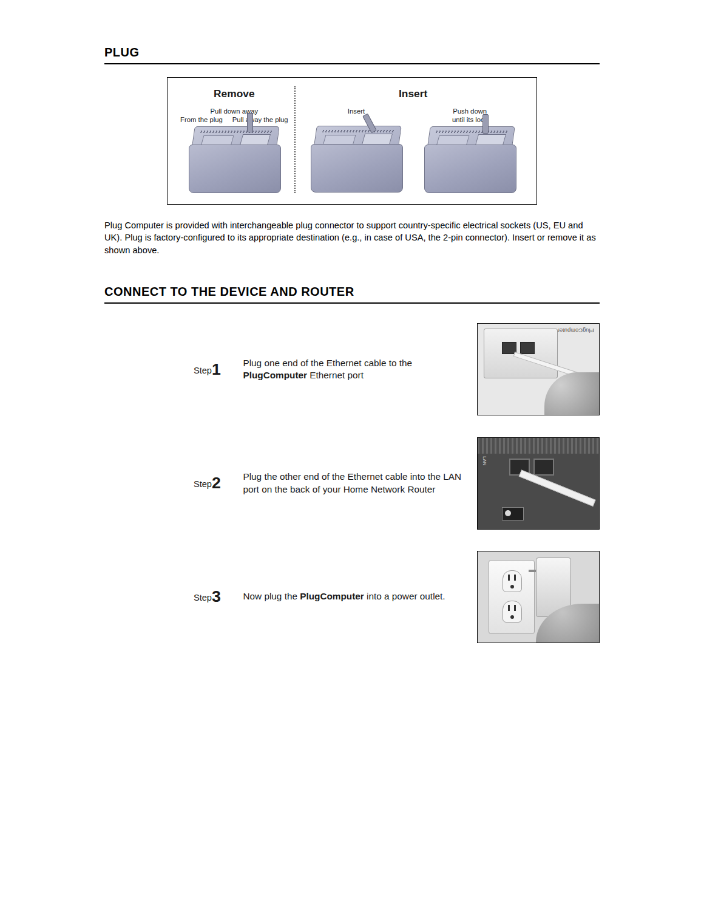PLUG
Remove
Pull down away
From the plug Pull away the plug
↓ →
Insert
Insert
↘
Push down
until its lock
↓
Plug Computer is provided with interchangeable plug connector to support country-specific electrical sockets (US, EU and UK). Plug is factory-configured to its appropriate destination (e.g., in case of USA, the 2-pin connector). Insert or remove it as shown above.
CONNECT TO THE DEVICE AND ROUTER
Step1
Plug one end of the Ethernet cable to the PlugComputer Ethernet port
PlugComputer
Step2
Plug the other end of the Ethernet cable into the LAN port on the back of your Home Network Router
LAN
Step3
Now plug the PlugComputer into a power outlet.